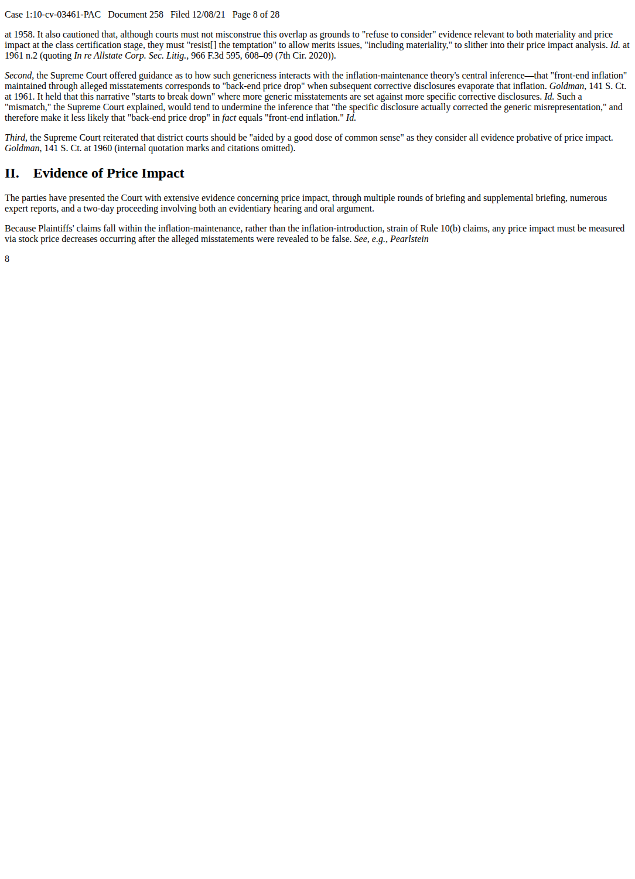Case 1:10-cv-03461-PAC Document 258 Filed 12/08/21 Page 8 of 28
at 1958. It also cautioned that, although courts must not misconstrue this overlap as grounds to "refuse to consider" evidence relevant to both materiality and price impact at the class certification stage, they must "resist[] the temptation" to allow merits issues, "including materiality," to slither into their price impact analysis. Id. at 1961 n.2 (quoting In re Allstate Corp. Sec. Litig., 966 F.3d 595, 608–09 (7th Cir. 2020)).
Second, the Supreme Court offered guidance as to how such genericness interacts with the inflation-maintenance theory's central inference—that "front-end inflation" maintained through alleged misstatements corresponds to "back-end price drop" when subsequent corrective disclosures evaporate that inflation. Goldman, 141 S. Ct. at 1961. It held that this narrative "starts to break down" where more generic misstatements are set against more specific corrective disclosures. Id. Such a "mismatch," the Supreme Court explained, would tend to undermine the inference that "the specific disclosure actually corrected the generic misrepresentation," and therefore make it less likely that "back-end price drop" in fact equals "front-end inflation." Id.
Third, the Supreme Court reiterated that district courts should be "aided by a good dose of common sense" as they consider all evidence probative of price impact. Goldman, 141 S. Ct. at 1960 (internal quotation marks and citations omitted).
II. Evidence of Price Impact
The parties have presented the Court with extensive evidence concerning price impact, through multiple rounds of briefing and supplemental briefing, numerous expert reports, and a two-day proceeding involving both an evidentiary hearing and oral argument.
Because Plaintiffs' claims fall within the inflation-maintenance, rather than the inflation-introduction, strain of Rule 10(b) claims, any price impact must be measured via stock price decreases occurring after the alleged misstatements were revealed to be false. See, e.g., Pearlstein
8